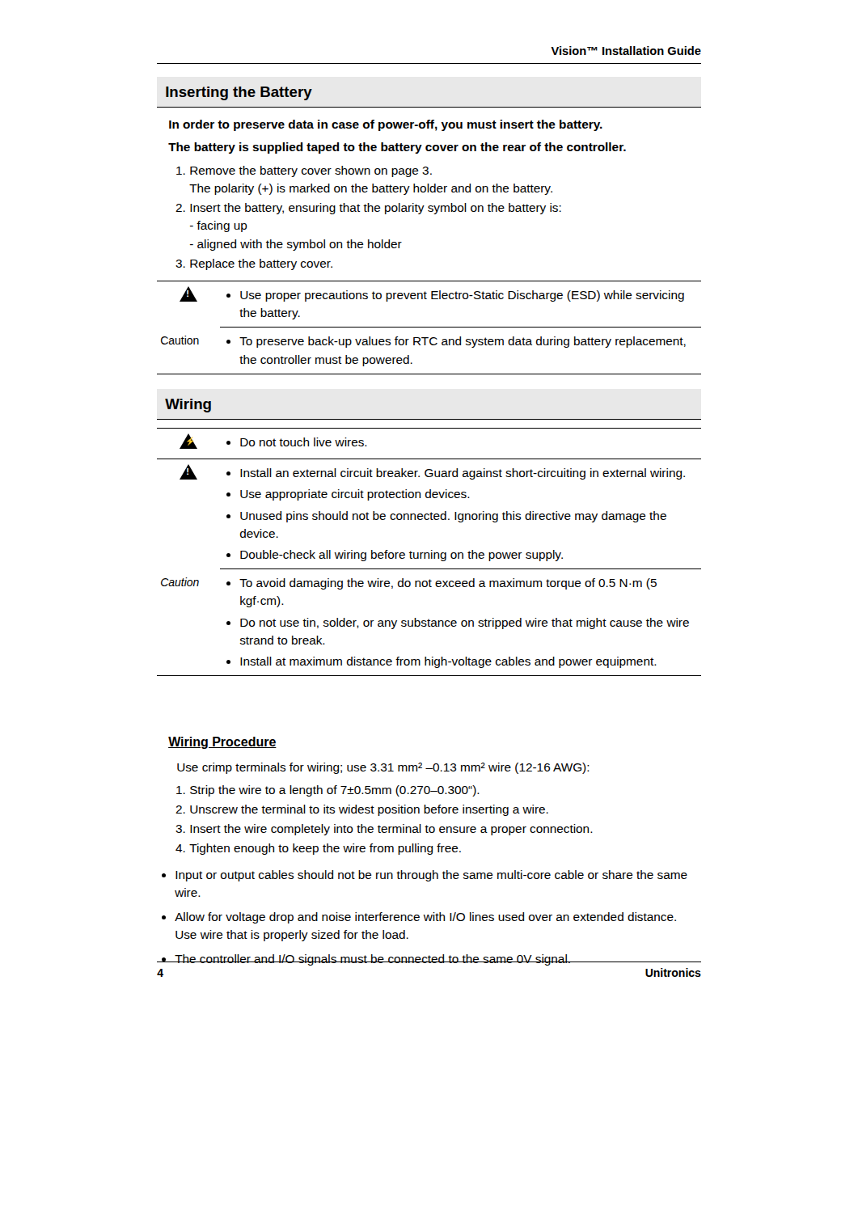Vision™ Installation Guide
Inserting the Battery
In order to preserve data in case of power-off, you must insert the battery.
The battery is supplied taped to the battery cover on the rear of the controller.
Remove the battery cover shown on page 3.
The polarity (+) is marked on the battery holder and on the battery.
Insert the battery, ensuring that the polarity symbol on the battery is:
facing up
aligned with the symbol on the holder
Replace the battery cover.
| | Use proper precautions to prevent Electro-Static Discharge (ESD) while servicing the battery. |
| Caution | To preserve back-up values for RTC and system data during battery replacement, the controller must be powered. |
Wiring
| | Do not touch live wires. |
| | Install an external circuit breaker. Guard against short-circuiting in external wiring. Use appropriate circuit protection devices. Unused pins should not be connected. Ignoring this directive may damage the device. Double-check all wiring before turning on the power supply. |
| Caution | To avoid damaging the wire, do not exceed a maximum torque of 0.5 N·m (5 kgf·cm). Do not use tin, solder, or any substance on stripped wire that might cause the wire strand to break. Install at maximum distance from high-voltage cables and power equipment. |
Wiring Procedure
Use crimp terminals for wiring; use 3.31 mm² –0.13 mm² wire (12-16 AWG):
Strip the wire to a length of 7±0.5mm (0.270–0.300“).
Unscrew the terminal to its widest position before inserting a wire.
Insert the wire completely into the terminal to ensure a proper connection.
Tighten enough to keep the wire from pulling free.
Input or output cables should not be run through the same multi-core cable or share the same wire.
Allow for voltage drop and noise interference with I/O lines used over an extended distance.
Use wire that is properly sized for the load.
The controller and I/O signals must be connected to the same 0V signal.
4 Unitronics